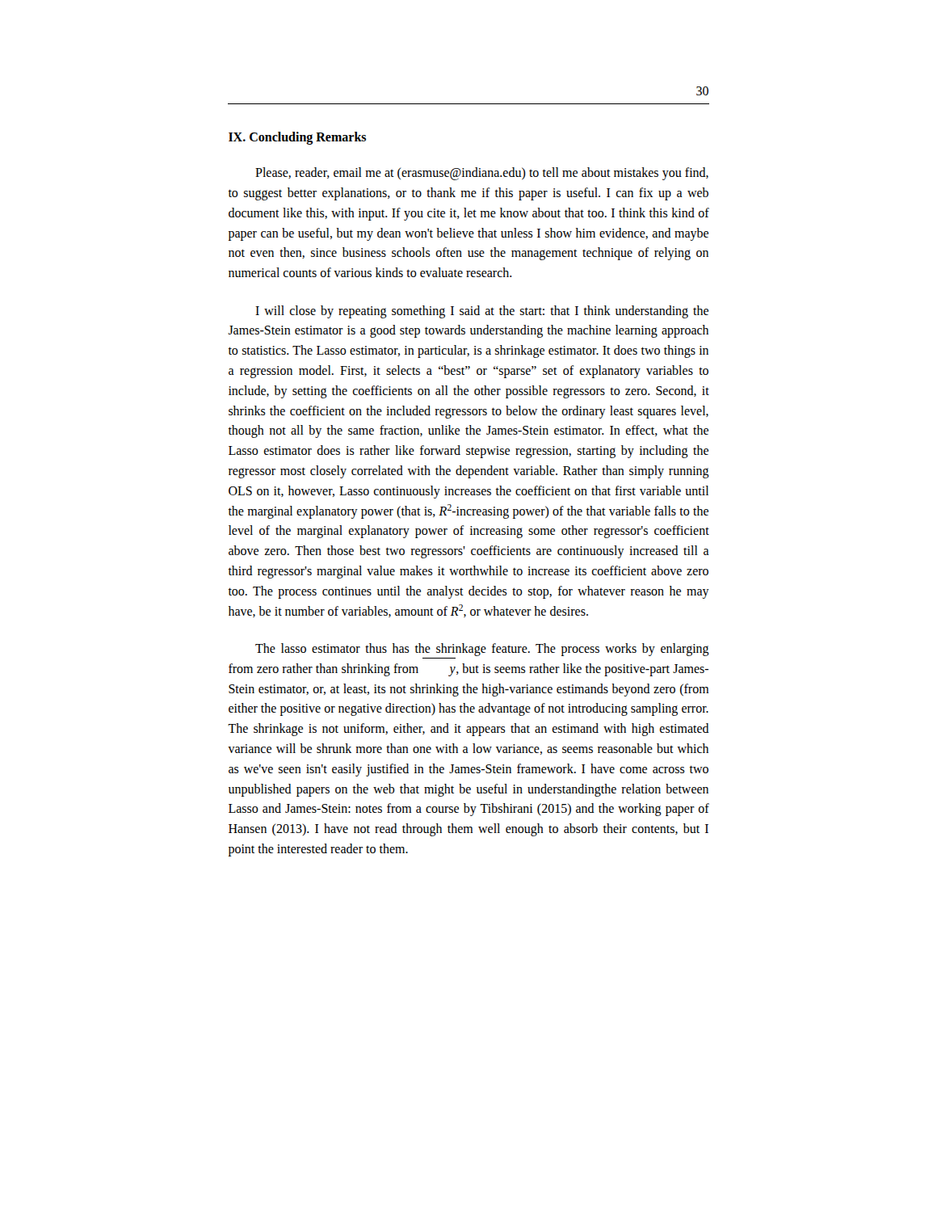30
IX. Concluding Remarks
Please, reader, email me at (erasmuse@indiana.edu) to tell me about mistakes you find, to suggest better explanations, or to thank me if this paper is useful. I can fix up a web document like this, with input. If you cite it, let me know about that too. I think this kind of paper can be useful, but my dean won't believe that unless I show him evidence, and maybe not even then, since business schools often use the management technique of relying on numerical counts of various kinds to evaluate research.
I will close by repeating something I said at the start: that I think understanding the James-Stein estimator is a good step towards understanding the machine learning approach to statistics. The Lasso estimator, in particular, is a shrinkage estimator. It does two things in a regression model. First, it selects a “best” or “sparse” set of explanatory variables to include, by setting the coefficients on all the other possible regressors to zero. Second, it shrinks the coefficient on the included regressors to below the ordinary least squares level, though not all by the same fraction, unlike the James-Stein estimator. In effect, what the Lasso estimator does is rather like forward stepwise regression, starting by including the regressor most closely correlated with the dependent variable. Rather than simply running OLS on it, however, Lasso continuously increases the coefficient on that first variable until the marginal explanatory power (that is, R2-increasing power) of the that variable falls to the level of the marginal explanatory power of increasing some other regressor's coefficient above zero. Then those best two regressors' coefficients are continuously increased till a third regressor's marginal value makes it worthwhile to increase its coefficient above zero too. The process continues until the analyst decides to stop, for whatever reason he may have, be it number of variables, amount of R2, or whatever he desires.
The lasso estimator thus has the shrinkage feature. The process works by enlarging from zero rather than shrinking from y, but is seems rather like the positive-part James-Stein estimator, or, at least, its not shrinking the high-variance estimands beyond zero (from either the positive or negative direction) has the advantage of not introducing sampling error. The shrinkage is not uniform, either, and it appears that an estimand with high estimated variance will be shrunk more than one with a low variance, as seems reasonable but which as we've seen isn't easily justified in the James-Stein framework. I have come across two unpublished papers on the web that might be useful in understandingthe relation between Lasso and James-Stein: notes from a course by Tibshirani (2015) and the working paper of Hansen (2013). I have not read through them well enough to absorb their contents, but I point the interested reader to them.